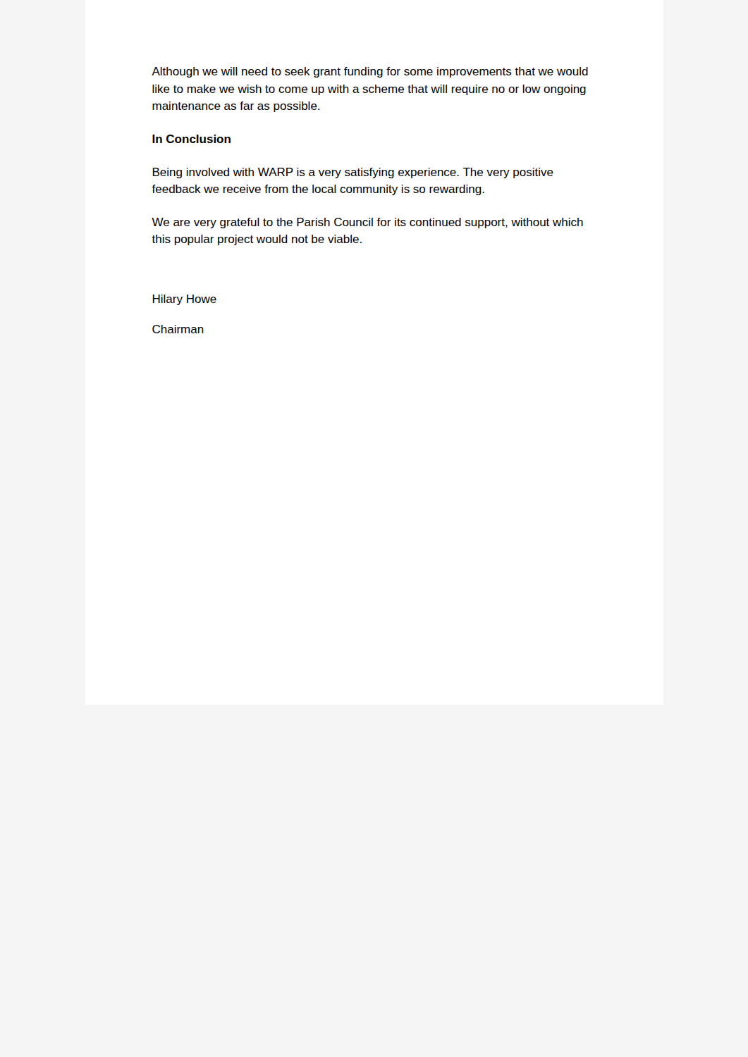Although we will need to seek grant funding for some improvements that we would like to make we wish to come up with a scheme that will require no or low ongoing maintenance as far as possible.
In Conclusion
Being involved with WARP is a very satisfying experience. The very positive feedback we receive from the local community is so rewarding.
We are very grateful to the Parish Council for its continued support, without which this popular project would not be viable.
Hilary Howe
Chairman